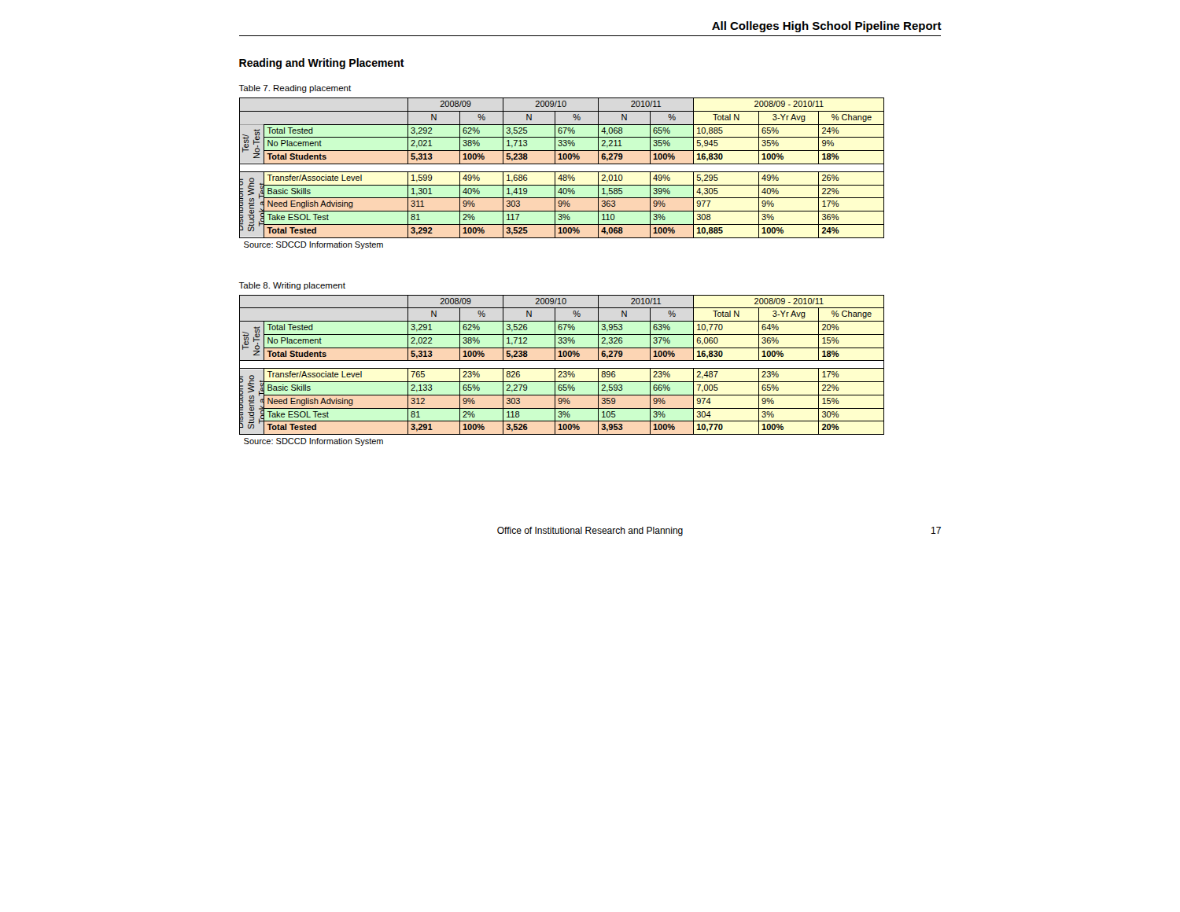All Colleges High School Pipeline Report
Reading and Writing Placement
Table 7. Reading placement
| | 2008/09 | 2009/10 | 2010/11 | 2008/09 - 2010/11 |
| | N | % | N | % | N | % | Total N | 3-Yr Avg | % Change |
| Test/ No-Test | Total Tested | 3,292 | 62% | 3,525 | 67% | 4,068 | 65% | 10,885 | 65% | 24% |
| No Placement | 2,021 | 38% | 1,713 | 33% | 2,211 | 35% | 5,945 | 35% | 9% |
| Total Students | 5,313 | 100% | 5,238 | 100% | 6,279 | 100% | 16,830 | 100% | 18% |
| Distribution of Students Who Took a Test | Transfer/Associate Level | 1,599 | 49% | 1,686 | 48% | 2,010 | 49% | 5,295 | 49% | 26% |
| Basic Skills | 1,301 | 40% | 1,419 | 40% | 1,585 | 39% | 4,305 | 40% | 22% |
| Need English Advising | 311 | 9% | 303 | 9% | 363 | 9% | 977 | 9% | 17% |
| Take ESOL Test | 81 | 2% | 117 | 3% | 110 | 3% | 308 | 3% | 36% |
| Total Tested | 3,292 | 100% | 3,525 | 100% | 4,068 | 100% | 10,885 | 100% | 24% |
Source: SDCCD Information System
Table 8. Writing placement
| | 2008/09 | 2009/10 | 2010/11 | 2008/09 - 2010/11 |
| | N | % | N | % | N | % | Total N | 3-Yr Avg | % Change |
| Test/ No-Test | Total Tested | 3,291 | 62% | 3,526 | 67% | 3,953 | 63% | 10,770 | 64% | 20% |
| No Placement | 2,022 | 38% | 1,712 | 33% | 2,326 | 37% | 6,060 | 36% | 15% |
| Total Students | 5,313 | 100% | 5,238 | 100% | 6,279 | 100% | 16,830 | 100% | 18% |
| Distribution of Students Who Took a Test | Transfer/Associate Level | 765 | 23% | 826 | 23% | 896 | 23% | 2,487 | 23% | 17% |
| Basic Skills | 2,133 | 65% | 2,279 | 65% | 2,593 | 66% | 7,005 | 65% | 22% |
| Need English Advising | 312 | 9% | 303 | 9% | 359 | 9% | 974 | 9% | 15% |
| Take ESOL Test | 81 | 2% | 118 | 3% | 105 | 3% | 304 | 3% | 30% |
| Total Tested | 3,291 | 100% | 3,526 | 100% | 3,953 | 100% | 10,770 | 100% | 20% |
Source: SDCCD Information System
Office of Institutional Research and Planning
17